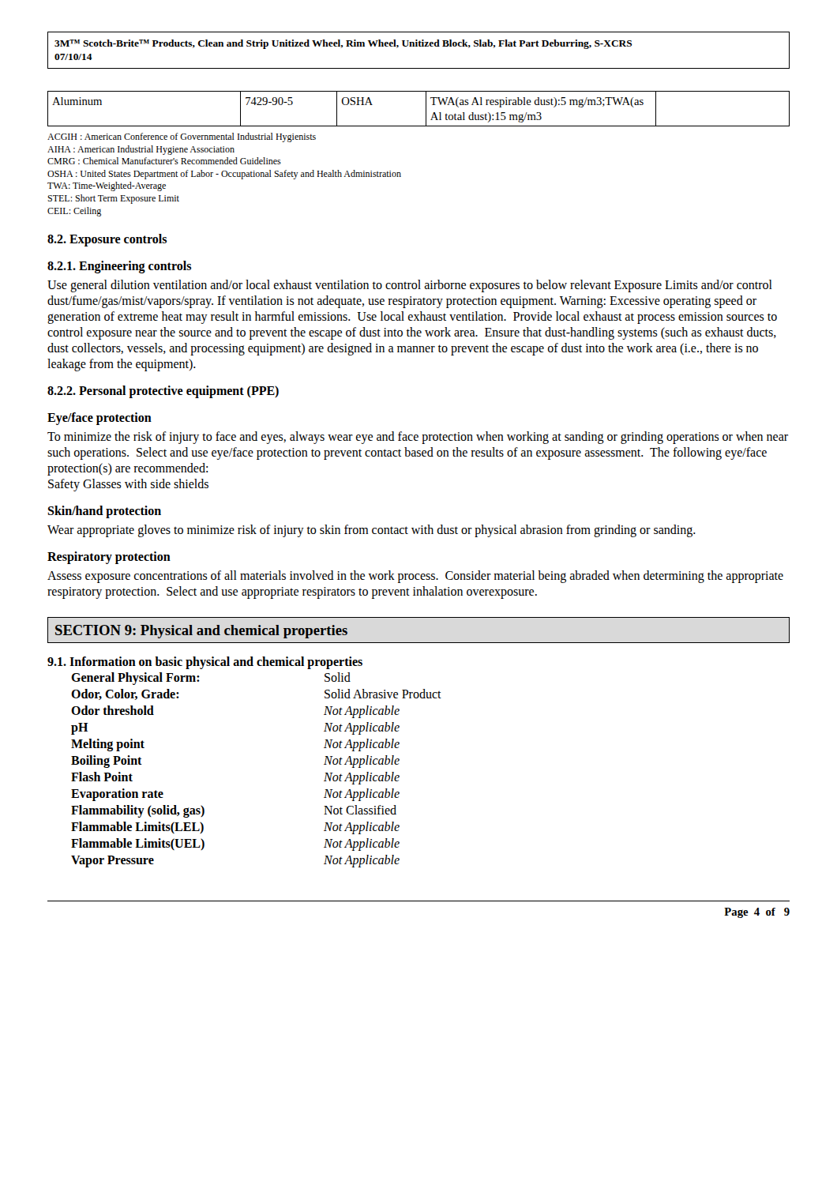3M™ Scotch-Brite™ Products, Clean and Strip Unitized Wheel, Rim Wheel, Unitized Block, Slab, Flat Part Deburring, S-XCRS
07/10/14
| Aluminum | 7429-90-5 | OSHA | TWA(as Al respirable dust):5 mg/m3;TWA(as Al total dust):15 mg/m3 | |
ACGIH : American Conference of Governmental Industrial Hygienists
AIHA : American Industrial Hygiene Association
CMRG : Chemical Manufacturer's Recommended Guidelines
OSHA : United States Department of Labor - Occupational Safety and Health Administration
TWA: Time-Weighted-Average
STEL: Short Term Exposure Limit
CEIL: Ceiling
8.2. Exposure controls
8.2.1. Engineering controls
Use general dilution ventilation and/or local exhaust ventilation to control airborne exposures to below relevant Exposure Limits and/or control dust/fume/gas/mist/vapors/spray. If ventilation is not adequate, use respiratory protection equipment. Warning: Excessive operating speed or generation of extreme heat may result in harmful emissions. Use local exhaust ventilation. Provide local exhaust at process emission sources to control exposure near the source and to prevent the escape of dust into the work area. Ensure that dust-handling systems (such as exhaust ducts, dust collectors, vessels, and processing equipment) are designed in a manner to prevent the escape of dust into the work area (i.e., there is no leakage from the equipment).
8.2.2. Personal protective equipment (PPE)
Eye/face protection
To minimize the risk of injury to face and eyes, always wear eye and face protection when working at sanding or grinding operations or when near such operations. Select and use eye/face protection to prevent contact based on the results of an exposure assessment. The following eye/face protection(s) are recommended:
Safety Glasses with side shields
Skin/hand protection
Wear appropriate gloves to minimize risk of injury to skin from contact with dust or physical abrasion from grinding or sanding.
Respiratory protection
Assess exposure concentrations of all materials involved in the work process. Consider material being abraded when determining the appropriate respiratory protection. Select and use appropriate respirators to prevent inhalation overexposure.
SECTION 9: Physical and chemical properties
9.1. Information on basic physical and chemical properties
| General Physical Form: | Solid |
| Odor, Color, Grade: | Solid Abrasive Product |
| Odor threshold | Not Applicable |
| pH | Not Applicable |
| Melting point | Not Applicable |
| Boiling Point | Not Applicable |
| Flash Point | Not Applicable |
| Evaporation rate | Not Applicable |
| Flammability (solid, gas) | Not Classified |
| Flammable Limits(LEL) | Not Applicable |
| Flammable Limits(UEL) | Not Applicable |
| Vapor Pressure | Not Applicable |
Page 4 of 9